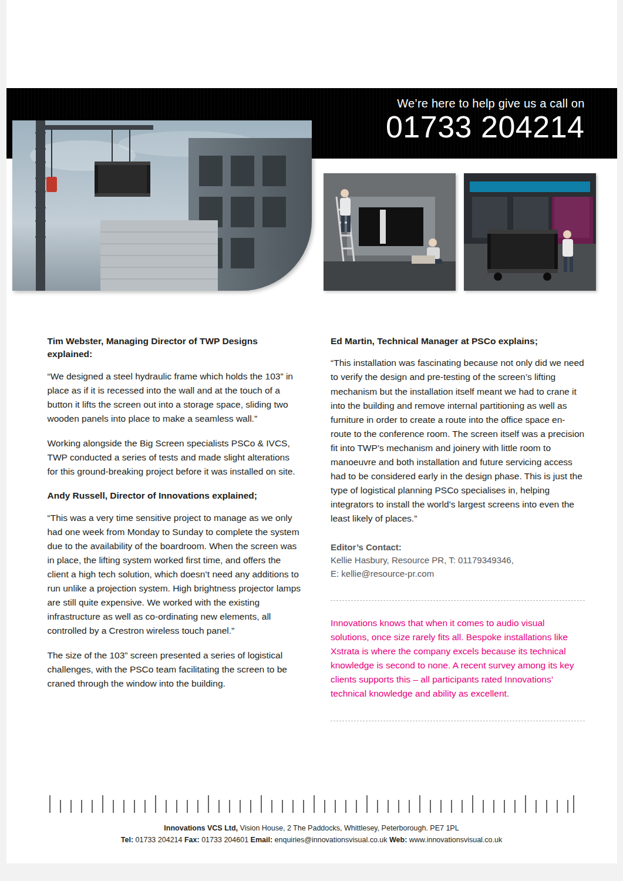We’re here to help give us a call on
01733 204214
Tim Webster, Managing Director of TWP Designs explained:
“We designed a steel hydraulic frame which holds the 103” in place as if it is recessed into the wall and at the touch of a button it lifts the screen out into a storage space, sliding two wooden panels into place to make a seamless wall.”
Working alongside the Big Screen specialists PSCo & IVCS, TWP conducted a series of tests and made slight alterations for this ground-breaking project before it was installed on site.
Andy Russell, Director of Innovations explained;
“This was a very time sensitive project to manage as we only had one week from Monday to Sunday to complete the system due to the availability of the boardroom. When the screen was in place, the lifting system worked first time, and offers the client a high tech solution, which doesn’t need any additions to run unlike a projection system. High brightness projector lamps are still quite expensive. We worked with the existing infrastructure as well as co-ordinating new elements, all controlled by a Crestron wireless touch panel.”
The size of the 103” screen presented a series of logistical challenges, with the PSCo team facilitating the screen to be craned through the window into the building.
Ed Martin, Technical Manager at PSCo explains;
“This installation was fascinating because not only did we need to verify the design and pre-testing of the screen’s lifting mechanism but the installation itself meant we had to crane it into the building and remove internal partitioning as well as furniture in order to create a route into the office space en-route to the conference room. The screen itself was a precision fit into TWP’s mechanism and joinery with little room to manoeuvre and both installation and future servicing access had to be considered early in the design phase. This is just the type of logistical planning PSCo specialises in, helping integrators to install the world’s largest screens into even the least likely of places.”
Editor’s Contact:
Kellie Hasbury, Resource PR, T: 01179349346,
E: kellie@resource-pr.com
Innovations knows that when it comes to audio visual solutions, once size rarely fits all. Bespoke installations like Xstrata is where the company excels because its technical knowledge is second to none. A recent survey among its key clients supports this – all participants rated Innovations’ technical knowledge and ability as excellent.
Innovations VCS Ltd, Vision House, 2 The Paddocks, Whittlesey, Peterborough. PE7 1PL
Tel: 01733 204214 Fax: 01733 204601 Email: enquiries@innovationsvisual.co.uk Web: www.innovationsvisual.co.uk